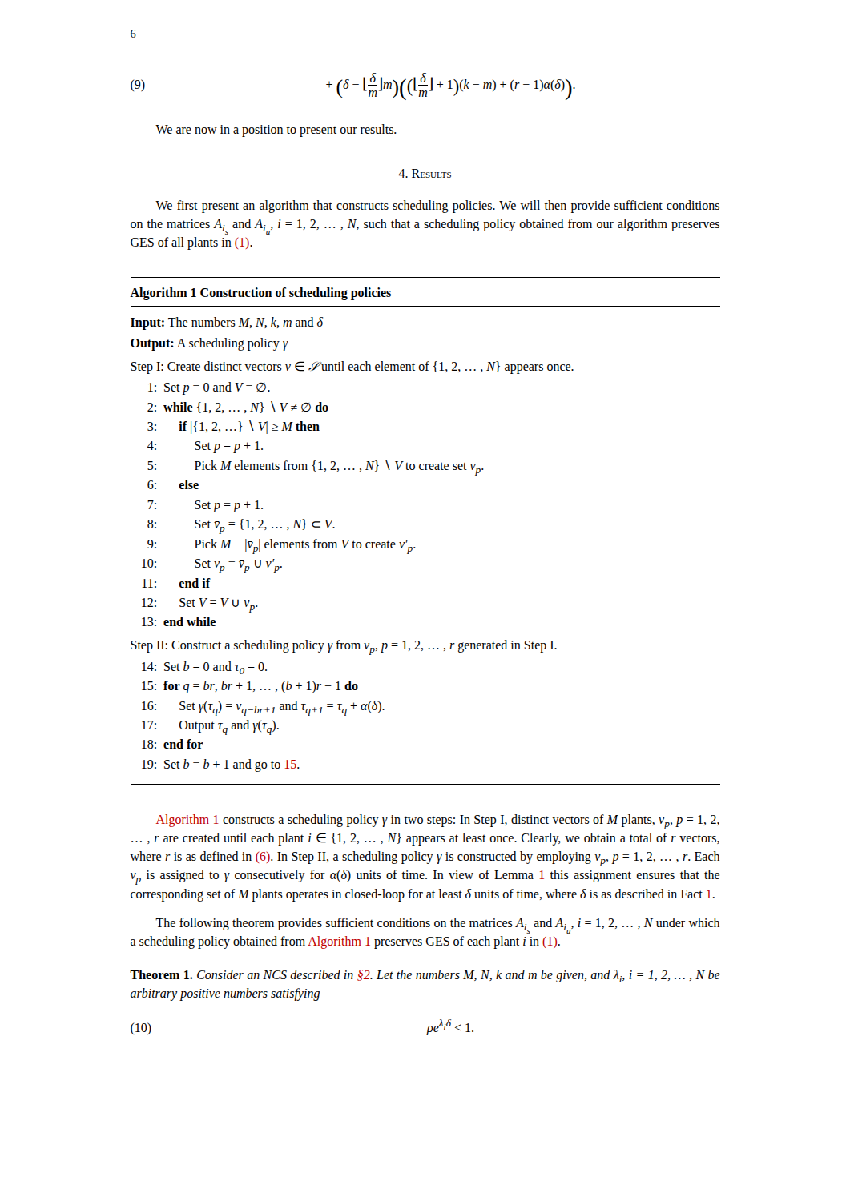6
(9)
+ (δ − ⌊δ
m⌋m)((⌊δ
m⌋ + 1)(k − m) + (r − 1)α(δ)).
We are now in a position to present our results.
4. Results
We first present an algorithm that constructs scheduling policies. We will then provide sufficient conditions on the matrices Ais and Aiu, i = 1, 2, … , N, such that a scheduling policy obtained from our algorithm preserves GES of all plants in (1).
Algorithm 1 Construction of scheduling policies
Input: The numbers M, N, k, m and δ
Output: A scheduling policy γ
Step I: Create distinct vectors v ∈ 𝒮 until each element of {1, 2, … , N} appears once.
Set p = 0 and V = ∅.
while {1, 2, … , N} ∖ V ≠ ∅ do
if |{1, 2, …} ∖ V| ≥ M then
Set p = p + 1.
Pick M elements from {1, 2, … , N} ∖ V to create set vp.
else
Set p = p + 1.
Set v̄p = {1, 2, … , N} ⊂ V.
Pick M − |v̄p| elements from V to create v′p.
Set vp = v̄p ∪ v′p.
end if
Set V = V ∪ vp.
end while
Step II: Construct a scheduling policy γ from vp, p = 1, 2, … , r generated in Step I.
Set b = 0 and τ0 = 0.
for q = br, br + 1, … , (b + 1)r − 1 do
Set γ(τq) = vq−br+1 and τq+1 = τq + α(δ).
Output τq and γ(τq).
end for
Set b = b + 1 and go to 15.
Algorithm 1 constructs a scheduling policy γ in two steps: In Step I, distinct vectors of M plants, vp, p = 1, 2, … , r are created until each plant i ∈ {1, 2, … , N} appears at least once. Clearly, we obtain a total of r vectors, where r is as defined in (6). In Step II, a scheduling policy γ is constructed by employing vp, p = 1, 2, … , r. Each vp is assigned to γ consecutively for α(δ) units of time. In view of Lemma 1 this assignment ensures that the corresponding set of M plants operates in closed-loop for at least δ units of time, where δ is as described in Fact 1.
The following theorem provides sufficient conditions on the matrices Ais and Aiu, i = 1, 2, … , N under which a scheduling policy obtained from Algorithm 1 preserves GES of each plant i in (1).
Theorem 1. Consider an NCS described in §2. Let the numbers M, N, k and m be given, and λi, i = 1, 2, … , N be arbitrary positive numbers satisfying
(10)
ρeλiδ < 1.